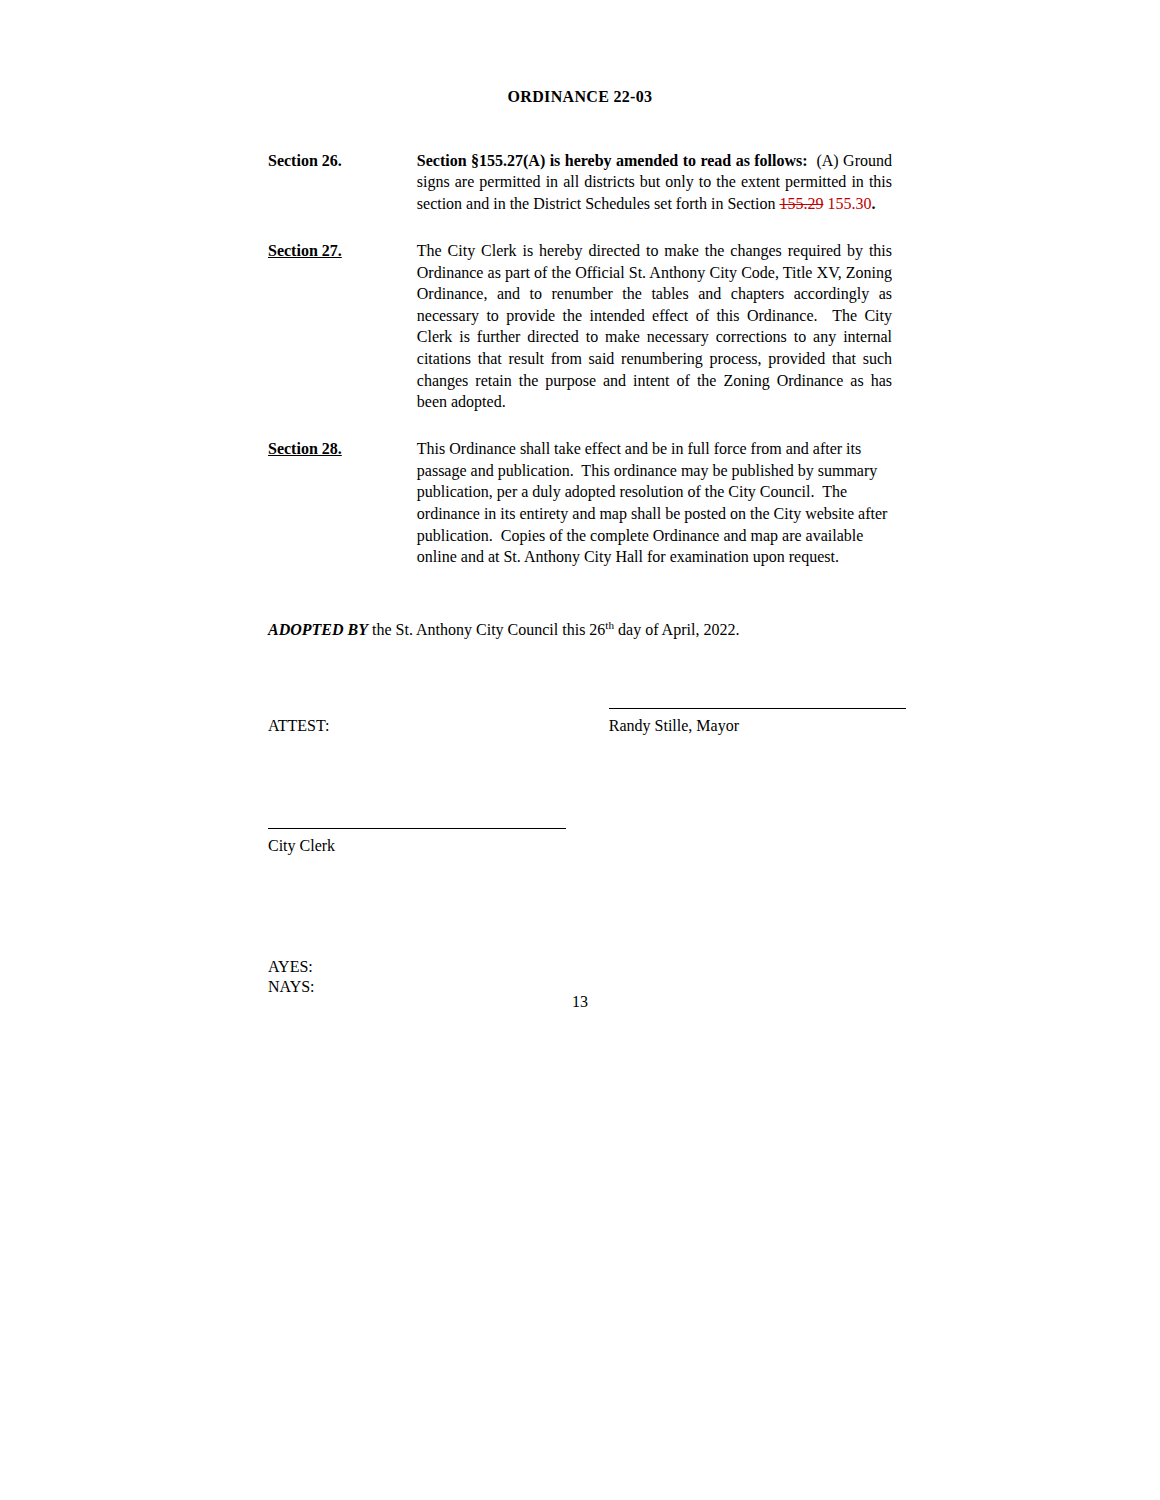ORDINANCE 22-03
Section 26.
Section §155.27(A) is hereby amended to read as follows: (A) Ground signs are permitted in all districts but only to the extent permitted in this section and in the District Schedules set forth in Section 155.29 155.30.
Section 27.
The City Clerk is hereby directed to make the changes required by this Ordinance as part of the Official St. Anthony City Code, Title XV, Zoning Ordinance, and to renumber the tables and chapters accordingly as necessary to provide the intended effect of this Ordinance. The City Clerk is further directed to make necessary corrections to any internal citations that result from said renumbering process, provided that such changes retain the purpose and intent of the Zoning Ordinance as has been adopted.
Section 28.
This Ordinance shall take effect and be in full force from and after its passage and publication. This ordinance may be published by summary publication, per a duly adopted resolution of the City Council. The ordinance in its entirety and map shall be posted on the City website after publication. Copies of the complete Ordinance and map are available online and at St. Anthony City Hall for examination upon request.
ADOPTED BY the St. Anthony City Council this 26th day of April, 2022.
Randy Stille, Mayor
ATTEST:
City Clerk
AYES:
NAYS:
13